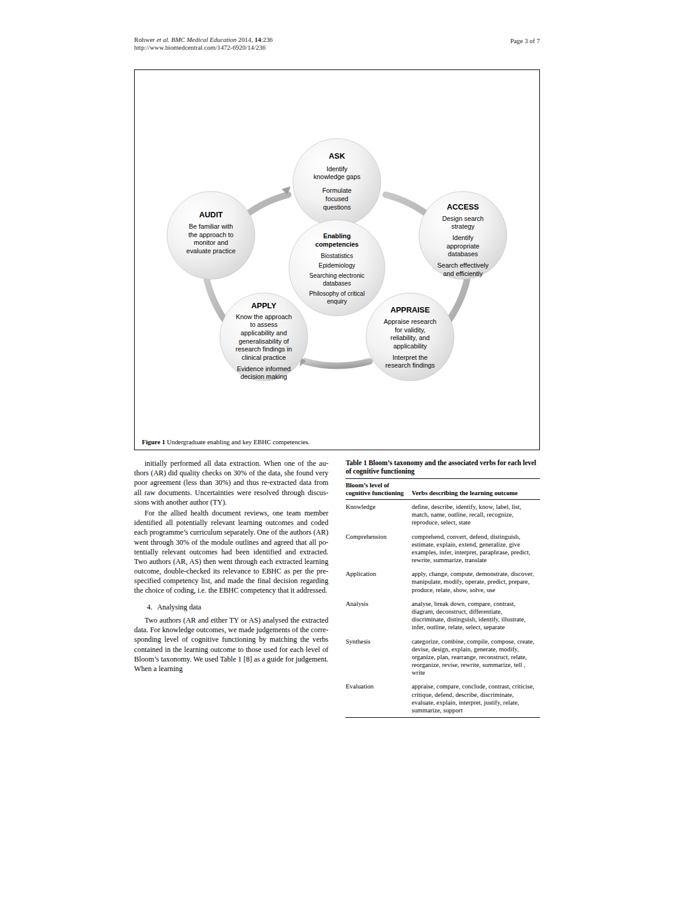Rohwer et al. BMC Medical Education 2014, 14:236
http://www.biomedcentral.com/1472-6920/14/236
Page 3 of 7
ASK Identify knowledge gaps Formulate focused questions ACCESS Design search strategy Identify appropriate databases Search effectively and efficiently APPRAISE Appraise research for validity, reliability, and applicability Interpret the research findings APPLY Know the approach to assess applicability and generalisability of research findings in clinical practice Evidence informed decision making AUDIT Be familiar with the approach to monitor and evaluate practice Enabling competencies Biostatistics Epidemiology Searching electronic databases Philosophy of critical enquiry
Figure 1 Undergraduate enabling and key EBHC competencies.
initially performed all data extraction. When one of the authors (AR) did quality checks on 30% of the data, she found very poor agreement (less than 30%) and thus re-extracted data from all raw documents. Uncertainties were resolved through discussions with another author (TY).
For the allied health document reviews, one team member identified all potentially relevant learning outcomes and coded each programme’s curriculum separately. One of the authors (AR) went through 30% of the module outlines and agreed that all potentially relevant outcomes had been identified and extracted. Two authors (AR, AS) then went through each extracted learning outcome, double-checked its relevance to EBHC as per the pre-specified competency list, and made the final decision regarding the choice of coding, i.e. the EBHC competency that it addressed.
4. Analysing data
Two authors (AR and either TY or AS) analysed the extracted data. For knowledge outcomes, we made judgements of the corresponding level of cognitive functioning by matching the verbs contained in the learning outcome to those used for each level of Bloom’s taxonomy. We used Table 1 [8] as a guide for judgement. When a learning
Table 1 Bloom’s taxonomy and the associated verbs for each level of cognitive functioning
| Bloom’s level of cognitive functioning | Verbs describing the learning outcome |
| --- | --- |
| Knowledge | define, describe, identify, know, label, list, match, name, outline, recall, recognize, reproduce, select, state |
| Comprehension | comprehend, convert, defend, distinguish, estimate, explain, extend, generalize, give examples, infer, interpret, paraphrase, predict, rewrite, summarize, translate |
| Application | apply, change, compute, demonstrate, discover, manipulate, modify, operate, predict, prepare, produce, relate, show, solve, use |
| Analysis | analyse, break down, compare, contrast, diagram, deconstruct, differentiate, discriminate, distinguish, identify, illustrate, infer, outline, relate, select, separate |
| Synthesis | categorize, combine, compile, compose, create, devise, design, explain, generate, modify, organize, plan, rearrange, reconstruct, relate, reorganize, revise, rewrite, summarize, tell , write |
| Evaluation | appraise, compare, conclude, contrast, criticise, critique, defend, describe, discriminate, evaluate, explain, interpret, justify, relate, summarize, support |